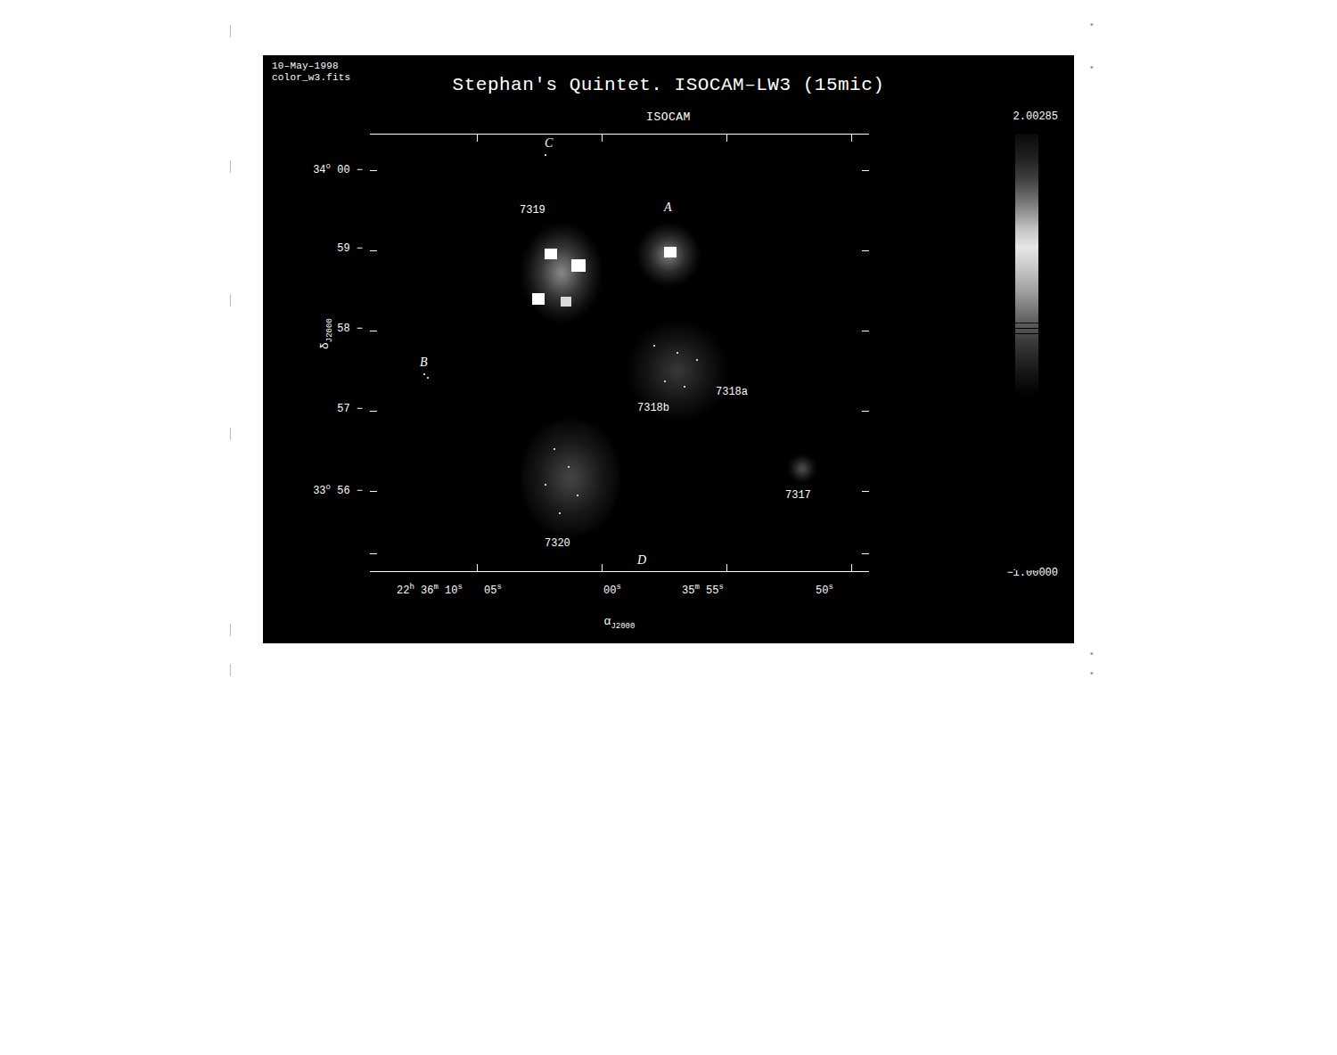•
•
•
•
10–May–1998
color_w3.fits
Stephan's Quintet. ISOCAM–LW3 (15mic)
ISOCAM
2.00285
−1.00000
7319
A
C
B
7318b
7318a
7320
7317
D
34o 00 −
59 −
58 −
57 −
33o 56 −
δJ2000
22h 36m 10s
05s
00s
35m 55s
50s
αJ2000